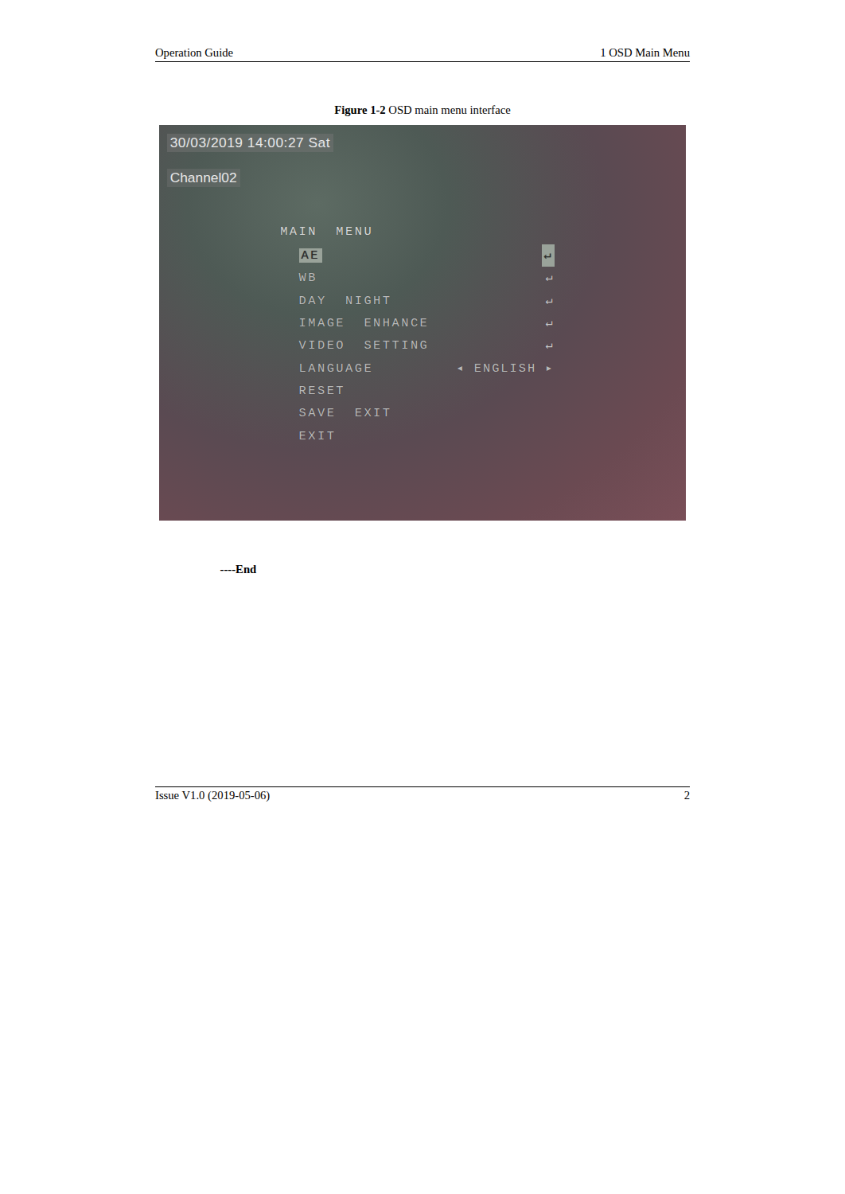Operation Guide
1 OSD Main Menu
Figure 1-2 OSD main menu interface
30/03/2019 14:00:27 Sat
Channel02
MAIN MENU
AE ↵
WB ↵
DAY NIGHT ↵
IMAGE ENHANCE ↵
VIDEO SETTING ↵
LANGUAGE ◂ ENGLISH ▸
RESET
SAVE EXIT
EXIT
----End
Issue V1.0 (2019-05-06)
2